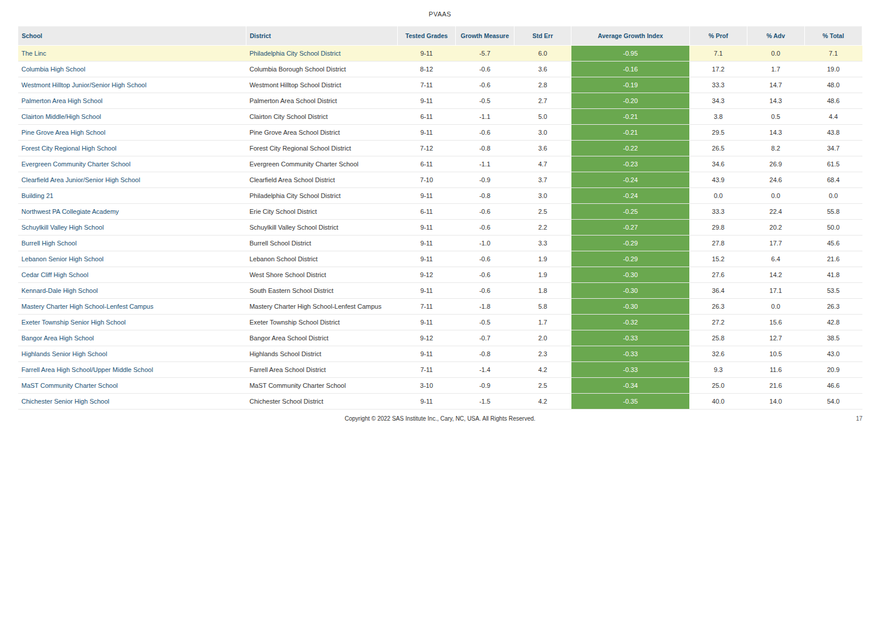PVAAS
| School | District | Tested Grades | Growth Measure | Std Err | Average Growth Index | % Prof | % Adv | % Total |
| --- | --- | --- | --- | --- | --- | --- | --- | --- |
| The Linc | Philadelphia City School District | 9-11 | -5.7 | 6.0 | -0.95 | 7.1 | 0.0 | 7.1 |
| Columbia High School | Columbia Borough School District | 8-12 | -0.6 | 3.6 | -0.16 | 17.2 | 1.7 | 19.0 |
| Westmont Hilltop Junior/Senior High School | Westmont Hilltop School District | 7-11 | -0.6 | 2.8 | -0.19 | 33.3 | 14.7 | 48.0 |
| Palmerton Area High School | Palmerton Area School District | 9-11 | -0.5 | 2.7 | -0.20 | 34.3 | 14.3 | 48.6 |
| Clairton Middle/High School | Clairton City School District | 6-11 | -1.1 | 5.0 | -0.21 | 3.8 | 0.5 | 4.4 |
| Pine Grove Area High School | Pine Grove Area School District | 9-11 | -0.6 | 3.0 | -0.21 | 29.5 | 14.3 | 43.8 |
| Forest City Regional High School | Forest City Regional School District | 7-12 | -0.8 | 3.6 | -0.22 | 26.5 | 8.2 | 34.7 |
| Evergreen Community Charter School | Evergreen Community Charter School | 6-11 | -1.1 | 4.7 | -0.23 | 34.6 | 26.9 | 61.5 |
| Clearfield Area Junior/Senior High School | Clearfield Area School District | 7-10 | -0.9 | 3.7 | -0.24 | 43.9 | 24.6 | 68.4 |
| Building 21 | Philadelphia City School District | 9-11 | -0.8 | 3.0 | -0.24 | 0.0 | 0.0 | 0.0 |
| Northwest PA Collegiate Academy | Erie City School District | 6-11 | -0.6 | 2.5 | -0.25 | 33.3 | 22.4 | 55.8 |
| Schuylkill Valley High School | Schuylkill Valley School District | 9-11 | -0.6 | 2.2 | -0.27 | 29.8 | 20.2 | 50.0 |
| Burrell High School | Burrell School District | 9-11 | -1.0 | 3.3 | -0.29 | 27.8 | 17.7 | 45.6 |
| Lebanon Senior High School | Lebanon School District | 9-11 | -0.6 | 1.9 | -0.29 | 15.2 | 6.4 | 21.6 |
| Cedar Cliff High School | West Shore School District | 9-12 | -0.6 | 1.9 | -0.30 | 27.6 | 14.2 | 41.8 |
| Kennard-Dale High School | South Eastern School District | 9-11 | -0.6 | 1.8 | -0.30 | 36.4 | 17.1 | 53.5 |
| Mastery Charter High School-Lenfest Campus | Mastery Charter High School-Lenfest Campus | 7-11 | -1.8 | 5.8 | -0.30 | 26.3 | 0.0 | 26.3 |
| Exeter Township Senior High School | Exeter Township School District | 9-11 | -0.5 | 1.7 | -0.32 | 27.2 | 15.6 | 42.8 |
| Bangor Area High School | Bangor Area School District | 9-12 | -0.7 | 2.0 | -0.33 | 25.8 | 12.7 | 38.5 |
| Highlands Senior High School | Highlands School District | 9-11 | -0.8 | 2.3 | -0.33 | 32.6 | 10.5 | 43.0 |
| Farrell Area High School/Upper Middle School | Farrell Area School District | 7-11 | -1.4 | 4.2 | -0.33 | 9.3 | 11.6 | 20.9 |
| MaST Community Charter School | MaST Community Charter School | 3-10 | -0.9 | 2.5 | -0.34 | 25.0 | 21.6 | 46.6 |
| Chichester Senior High School | Chichester School District | 9-11 | -1.5 | 4.2 | -0.35 | 40.0 | 14.0 | 54.0 |
Copyright © 2022 SAS Institute Inc., Cary, NC, USA. All Rights Reserved. 17